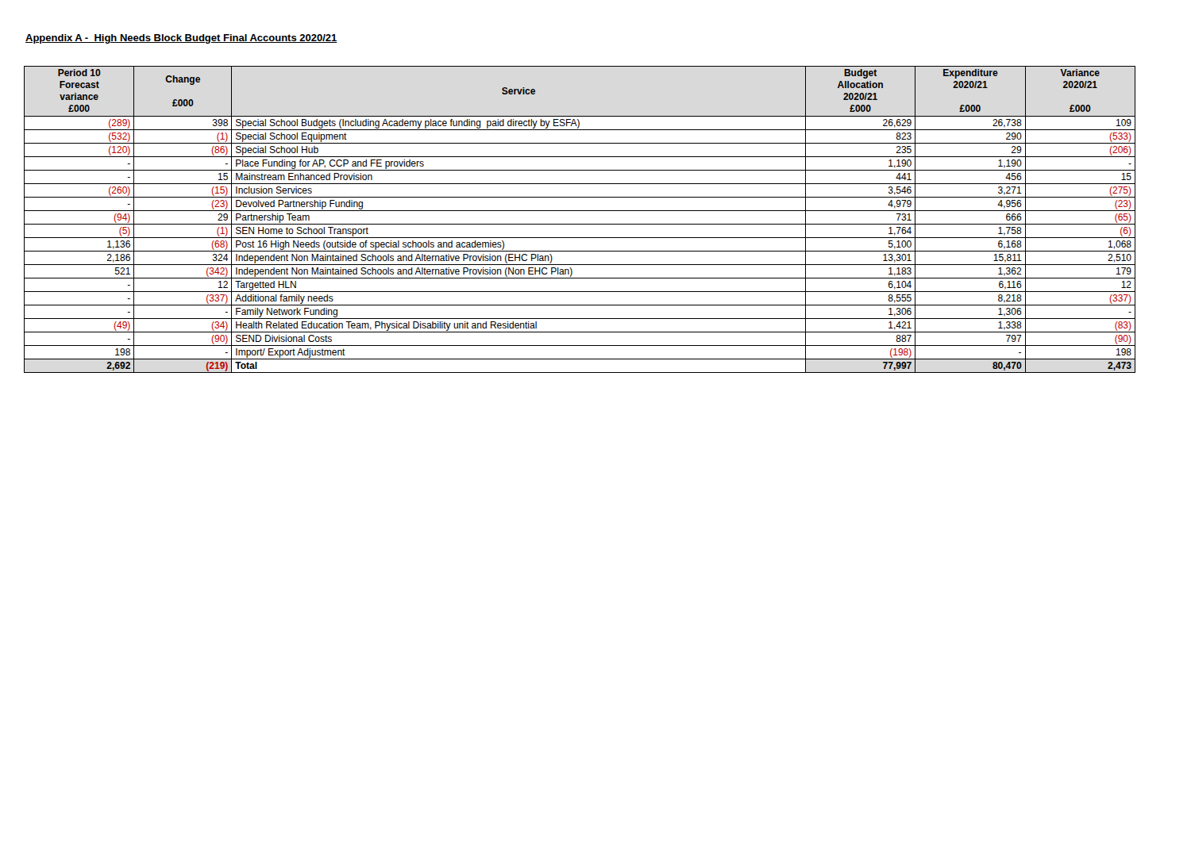Appendix A - High Needs Block Budget Final Accounts 2020/21
| Period 10 Forecast variance £000 | Change £000 | Service | Budget Allocation 2020/21 £000 | Expenditure 2020/21 £000 | Variance 2020/21 £000 |
| --- | --- | --- | --- | --- | --- |
| (289) | 398 | Special School Budgets (Including Academy place funding paid directly by ESFA) | 26,629 | 26,738 | 109 |
| (532) | (1) | Special School Equipment | 823 | 290 | (533) |
| (120) | (86) | Special School Hub | 235 | 29 | (206) |
| - | - | Place Funding for AP, CCP and FE providers | 1,190 | 1,190 | - |
| - | 15 | Mainstream Enhanced Provision | 441 | 456 | 15 |
| (260) | (15) | Inclusion Services | 3,546 | 3,271 | (275) |
| - | (23) | Devolved Partnership Funding | 4,979 | 4,956 | (23) |
| (94) | 29 | Partnership Team | 731 | 666 | (65) |
| (5) | (1) | SEN Home to School Transport | 1,764 | 1,758 | (6) |
| 1,136 | (68) | Post 16 High Needs (outside of special schools and academies) | 5,100 | 6,168 | 1,068 |
| 2,186 | 324 | Independent Non Maintained Schools and Alternative Provision (EHC Plan) | 13,301 | 15,811 | 2,510 |
| 521 | (342) | Independent Non Maintained Schools and Alternative Provision (Non EHC Plan) | 1,183 | 1,362 | 179 |
| - | 12 | Targetted HLN | 6,104 | 6,116 | 12 |
| - | (337) | Additional family needs | 8,555 | 8,218 | (337) |
| - | - | Family Network Funding | 1,306 | 1,306 | - |
| (49) | (34) | Health Related Education Team, Physical Disability unit and Residential | 1,421 | 1,338 | (83) |
| - | (90) | SEND Divisional Costs | 887 | 797 | (90) |
| 198 | - | Import/ Export Adjustment | (198) | - | 198 |
| 2,692 | (219) | Total | 77,997 | 80,470 | 2,473 |